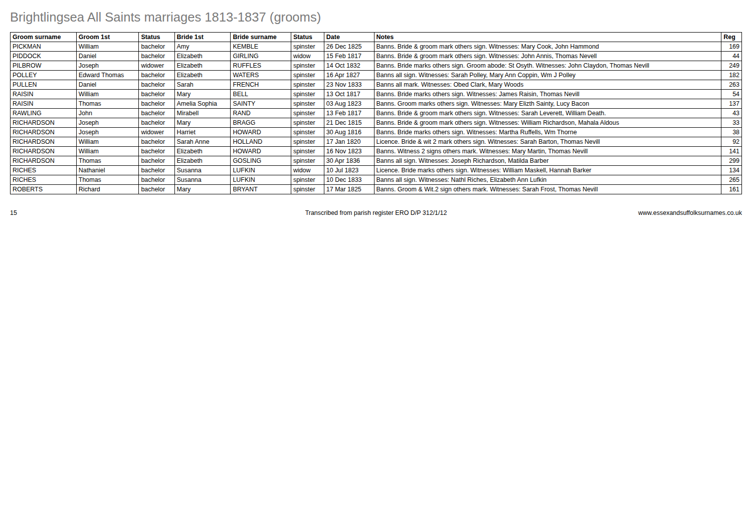Brightlingsea All Saints marriages 1813-1837 (grooms)
| Groom surname | Groom 1st | Status | Bride 1st | Bride surname | Status | Date | Notes | Reg |
| --- | --- | --- | --- | --- | --- | --- | --- | --- |
| PICKMAN | William | bachelor | Amy | KEMBLE | spinster | 26 Dec 1825 | Banns. Bride & groom mark others sign. Witnesses: Mary Cook, John Hammond | 169 |
| PIDDOCK | Daniel | bachelor | Elizabeth | GIRLING | widow | 15 Feb 1817 | Banns. Bride & groom mark others sign. Witnesses: John Annis, Thomas Nevell | 44 |
| PILBROW | Joseph | widower | Elizabeth | RUFFLES | spinster | 14 Oct 1832 | Banns. Bride marks others sign. Groom abode: St Osyth. Witnesses: John Claydon, Thomas Nevill | 249 |
| POLLEY | Edward Thomas | bachelor | Elizabeth | WATERS | spinster | 16 Apr 1827 | Banns all sign. Witnesses: Sarah Polley, Mary Ann Coppin, Wm J Polley | 182 |
| PULLEN | Daniel | bachelor | Sarah | FRENCH | spinster | 23 Nov 1833 | Banns all mark. Witnesses: Obed Clark, Mary Woods | 263 |
| RAISIN | William | bachelor | Mary | BELL | spinster | 13 Oct 1817 | Banns. Bride marks others sign. Witnesses: James Raisin, Thomas Nevill | 54 |
| RAISIN | Thomas | bachelor | Amelia Sophia | SAINTY | spinster | 03 Aug 1823 | Banns. Groom marks others sign. Witnesses: Mary Elizth Sainty, Lucy Bacon | 137 |
| RAWLING | John | bachelor | Mirabell | RAND | spinster | 13 Feb 1817 | Banns. Bride & groom mark others sign. Witnesses: Sarah Leverett, William Death. | 43 |
| RICHARDSON | Joseph | bachelor | Mary | BRAGG | spinster | 21 Dec 1815 | Banns. Bride & groom mark others sign. Witnesses: William Richardson, Mahala Aldous | 33 |
| RICHARDSON | Joseph | widower | Harriet | HOWARD | spinster | 30 Aug 1816 | Banns. Bride marks others sign. Witnesses: Martha Ruffells, Wm Thorne | 38 |
| RICHARDSON | William | bachelor | Sarah Anne | HOLLAND | spinster | 17 Jan 1820 | Licence. Bride & wit 2 mark others sign. Witnesses: Sarah Barton, Thomas Nevill | 92 |
| RICHARDSON | William | bachelor | Elizabeth | HOWARD | spinster | 16 Nov 1823 | Banns. Witness 2 signs others mark. Witnesses: Mary Martin, Thomas Nevill | 141 |
| RICHARDSON | Thomas | bachelor | Elizabeth | GOSLING | spinster | 30 Apr 1836 | Banns all sign. Witnesses: Joseph Richardson, Matilda Barber | 299 |
| RICHES | Nathaniel | bachelor | Susanna | LUFKIN | widow | 10 Jul 1823 | Licence. Bride marks others sign. Witnesses: William Maskell, Hannah Barker | 134 |
| RICHES | Thomas | bachelor | Susanna | LUFKIN | spinster | 10 Dec 1833 | Banns all sign. Witnesses: Nathl Riches, Elizabeth Ann Lufkin | 265 |
| ROBERTS | Richard | bachelor | Mary | BRYANT | spinster | 17 Mar 1825 | Banns. Groom & Wit.2 sign others mark. Witnesses: Sarah Frost, Thomas Nevill | 161 |
15
Transcribed from parish register ERO D/P 312/1/12
www.essexandsuffolksurnames.co.uk